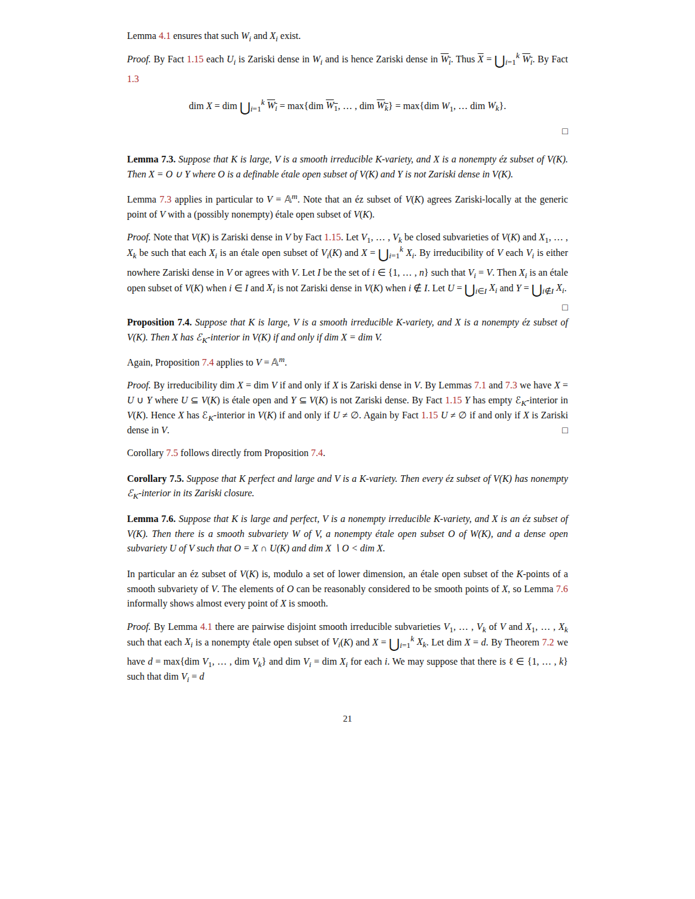Lemma 4.1 ensures that such Wi and Xi exist.
Proof. By Fact 1.15 each Ui is Zariski dense in Wi and is hence Zariski dense in Wi. Thus X = ⋃i=1k Wi. By Fact 1.3
dim X = dim ⋃i=1k Wi = max{dim W1, … , dim Wk} = max{dim W1, … dim Wk}.
□
Lemma 7.3. Suppose that K is large, V is a smooth irreducible K-variety, and X is a nonempty éz subset of V(K). Then X = O ∪ Y where O is a definable étale open subset of V(K) and Y is not Zariski dense in V(K).
Lemma 7.3 applies in particular to V = 𝔸m. Note that an éz subset of V(K) agrees Zariski-locally at the generic point of V with a (possibly nonempty) étale open subset of V(K).
Proof. Note that V(K) is Zariski dense in V by Fact 1.15. Let V1, … , Vk be closed subvarieties of V(K) and X1, … , Xk be such that each Xi is an étale open subset of Vi(K) and X = ⋃i=1k Xi. By irreducibility of V each Vi is either nowhere Zariski dense in V or agrees with V. Let I be the set of i ∈ {1, … , n} such that Vi = V. Then Xi is an étale open subset of V(K) when i ∈ I and Xi is not Zariski dense in V(K) when i ∉ I. Let U = ⋃i∈I Xi and Y = ⋃i∉I Xi. □
Proposition 7.4. Suppose that K is large, V is a smooth irreducible K-variety, and X is a nonempty éz subset of V(K). Then X has ℰK-interior in V(K) if and only if dim X = dim V.
Again, Proposition 7.4 applies to V = 𝔸m.
Proof. By irreducibility dim X = dim V if and only if X is Zariski dense in V. By Lemmas 7.1 and 7.3 we have X = U ∪ Y where U ⊆ V(K) is étale open and Y ⊆ V(K) is not Zariski dense. By Fact 1.15 Y has empty ℰK-interior in V(K). Hence X has ℰK-interior in V(K) if and only if U ≠ ∅. Again by Fact 1.15 U ≠ ∅ if and only if X is Zariski dense in V. □
Corollary 7.5 follows directly from Proposition 7.4.
Corollary 7.5. Suppose that K perfect and large and V is a K-variety. Then every éz subset of V(K) has nonempty ℰK-interior in its Zariski closure.
Lemma 7.6. Suppose that K is large and perfect, V is a nonempty irreducible K-variety, and X is an éz subset of V(K). Then there is a smooth subvariety W of V, a nonempty étale open subset O of W(K), and a dense open subvariety U of V such that O = X ∩ U(K) and dim X ∖ O < dim X.
In particular an éz subset of V(K) is, modulo a set of lower dimension, an étale open subset of the K-points of a smooth subvariety of V. The elements of O can be reasonably considered to be smooth points of X, so Lemma 7.6 informally shows almost every point of X is smooth.
Proof. By Lemma 4.1 there are pairwise disjoint smooth irreducible subvarieties V1, … , Vk of V and X1, … , Xk such that each Xi is a nonempty étale open subset of Vi(K) and X = ⋃i=1k Xk. Let dim X = d. By Theorem 7.2 we have d = max{dim V1, … , dim Vk} and dim Vi = dim Xi for each i. We may suppose that there is ℓ ∈ {1, … , k} such that dim Vi = d
21